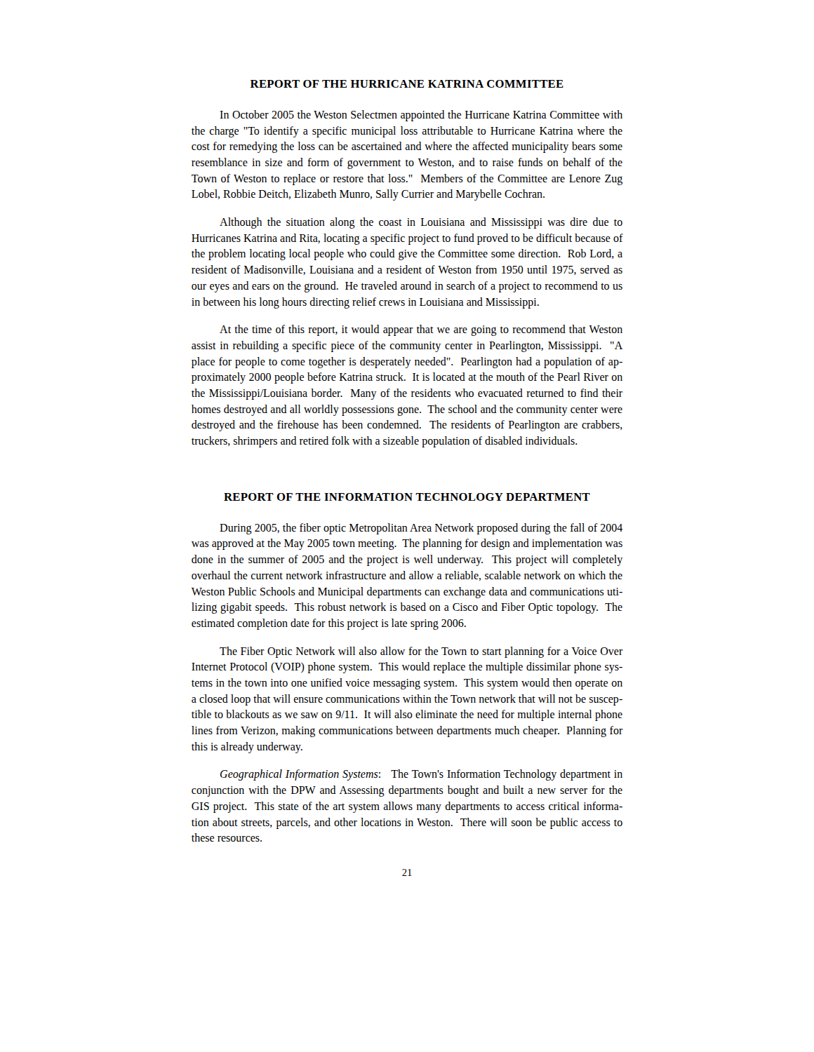Report of the Hurricane Katrina Committee
In October 2005 the Weston Selectmen appointed the Hurricane Katrina Committee with the charge "To identify a specific municipal loss attributable to Hurricane Katrina where the cost for remedying the loss can be ascertained and where the affected municipality bears some resemblance in size and form of government to Weston, and to raise funds on behalf of the Town of Weston to replace or restore that loss." Members of the Committee are Lenore Zug Lobel, Robbie Deitch, Elizabeth Munro, Sally Currier and Marybelle Cochran.
Although the situation along the coast in Louisiana and Mississippi was dire due to Hurricanes Katrina and Rita, locating a specific project to fund proved to be difficult because of the problem locating local people who could give the Committee some direction. Rob Lord, a resident of Madisonville, Louisiana and a resident of Weston from 1950 until 1975, served as our eyes and ears on the ground. He traveled around in search of a project to recommend to us in between his long hours directing relief crews in Louisiana and Mississippi.
At the time of this report, it would appear that we are going to recommend that Weston assist in rebuilding a specific piece of the community center in Pearlington, Mississippi. "A place for people to come together is desperately needed". Pearlington had a population of approximately 2000 people before Katrina struck. It is located at the mouth of the Pearl River on the Mississippi/Louisiana border. Many of the residents who evacuated returned to find their homes destroyed and all worldly possessions gone. The school and the community center were destroyed and the firehouse has been condemned. The residents of Pearlington are crabbers, truckers, shrimpers and retired folk with a sizeable population of disabled individuals.
Report of the Information Technology Department
During 2005, the fiber optic Metropolitan Area Network proposed during the fall of 2004 was approved at the May 2005 town meeting. The planning for design and implementation was done in the summer of 2005 and the project is well underway. This project will completely overhaul the current network infrastructure and allow a reliable, scalable network on which the Weston Public Schools and Municipal departments can exchange data and communications utilizing gigabit speeds. This robust network is based on a Cisco and Fiber Optic topology. The estimated completion date for this project is late spring 2006.
The Fiber Optic Network will also allow for the Town to start planning for a Voice Over Internet Protocol (VOIP) phone system. This would replace the multiple dissimilar phone systems in the town into one unified voice messaging system. This system would then operate on a closed loop that will ensure communications within the Town network that will not be susceptible to blackouts as we saw on 9/11. It will also eliminate the need for multiple internal phone lines from Verizon, making communications between departments much cheaper. Planning for this is already underway.
Geographical Information Systems: The Town's Information Technology department in conjunction with the DPW and Assessing departments bought and built a new server for the GIS project. This state of the art system allows many departments to access critical information about streets, parcels, and other locations in Weston. There will soon be public access to these resources.
21